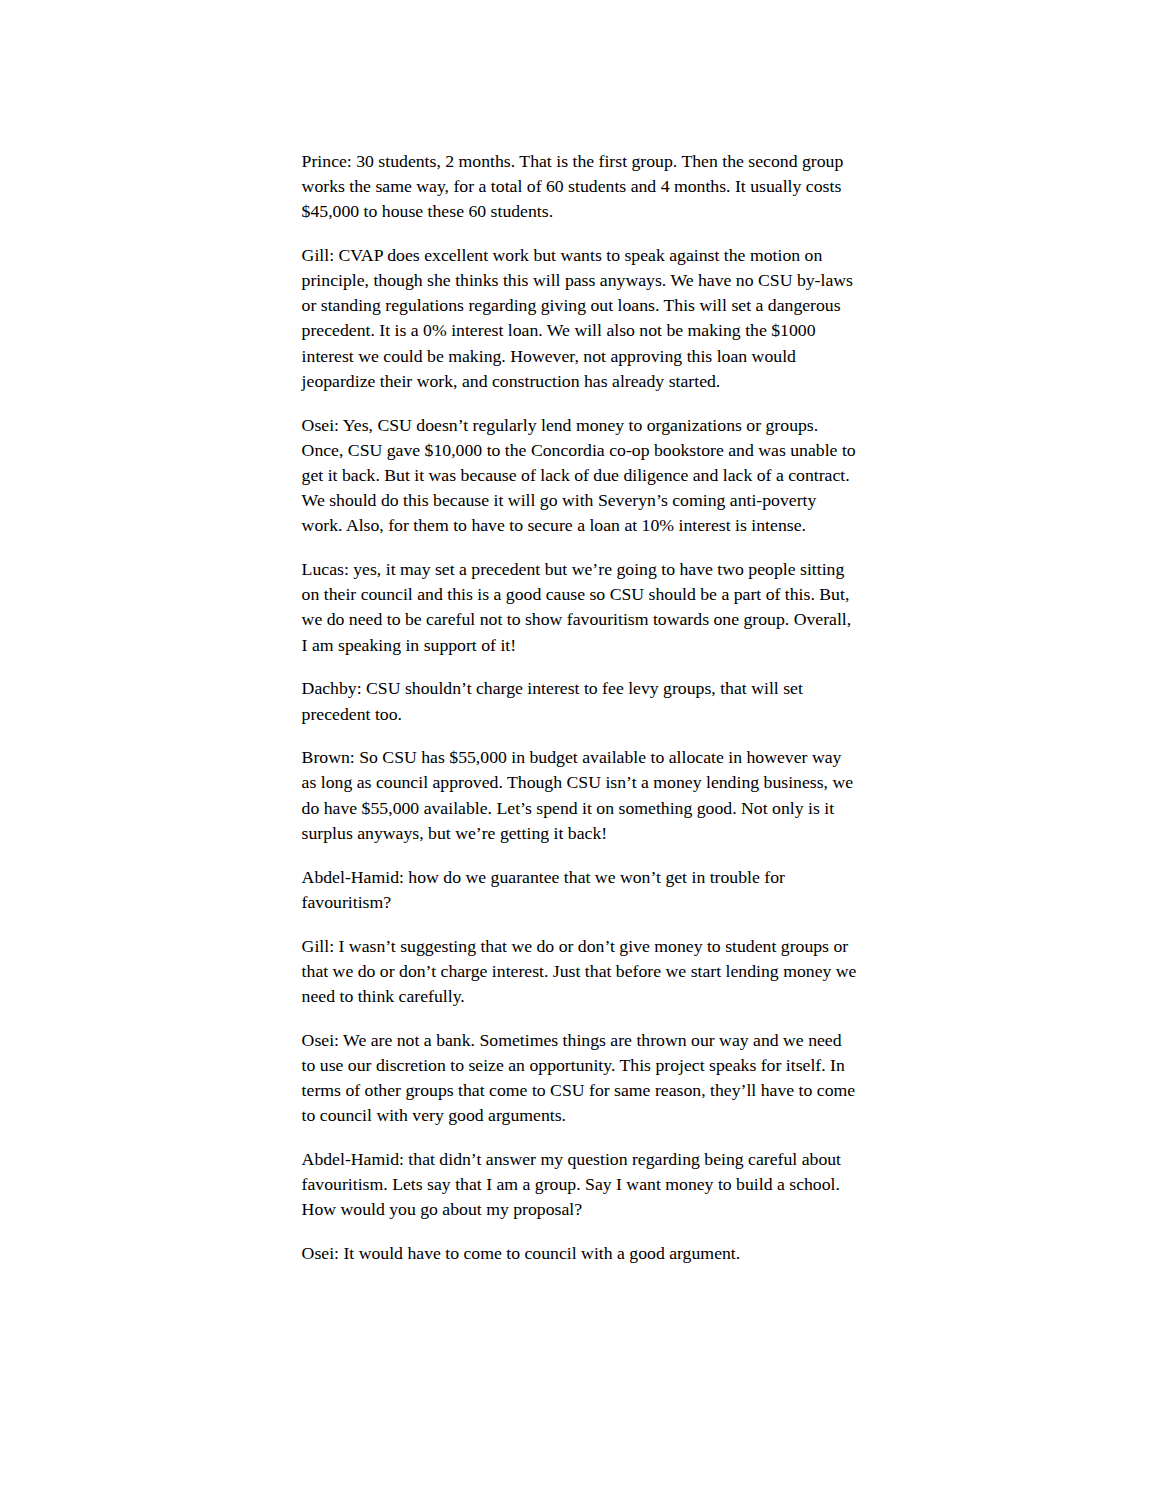Prince: 30 students, 2 months. That is the first group. Then the second group works the same way, for a total of 60 students and 4 months. It usually costs $45,000 to house these 60 students.
Gill: CVAP does excellent work but wants to speak against the motion on principle, though she thinks this will pass anyways. We have no CSU by-laws or standing regulations regarding giving out loans. This will set a dangerous precedent. It is a 0% interest loan. We will also not be making the $1000 interest we could be making. However, not approving this loan would jeopardize their work, and construction has already started.
Osei: Yes, CSU doesn’t regularly lend money to organizations or groups. Once, CSU gave $10,000 to the Concordia co-op bookstore and was unable to get it back. But it was because of lack of due diligence and lack of a contract. We should do this because it will go with Severyn’s coming anti-poverty work. Also, for them to have to secure a loan at 10% interest is intense.
Lucas: yes, it may set a precedent but we’re going to have two people sitting on their council and this is a good cause so CSU should be a part of this. But, we do need to be careful not to show favouritism towards one group. Overall, I am speaking in support of it!
Dachby: CSU shouldn’t charge interest to fee levy groups, that will set precedent too.
Brown: So CSU has $55,000 in budget available to allocate in however way as long as council approved. Though CSU isn’t a money lending business, we do have $55,000 available. Let’s spend it on something good. Not only is it surplus anyways, but we’re getting it back!
Abdel-Hamid: how do we guarantee that we won’t get in trouble for favouritism?
Gill: I wasn’t suggesting that we do or don’t give money to student groups or that we do or don’t charge interest. Just that before we start lending money we need to think carefully.
Osei: We are not a bank. Sometimes things are thrown our way and we need to use our discretion to seize an opportunity. This project speaks for itself. In terms of other groups that come to CSU for same reason, they’ll have to come to council with very good arguments.
Abdel-Hamid: that didn’t answer my question regarding being careful about favouritism. Lets say that I am a group. Say I want money to build a school. How would you go about my proposal?
Osei: It would have to come to council with a good argument.